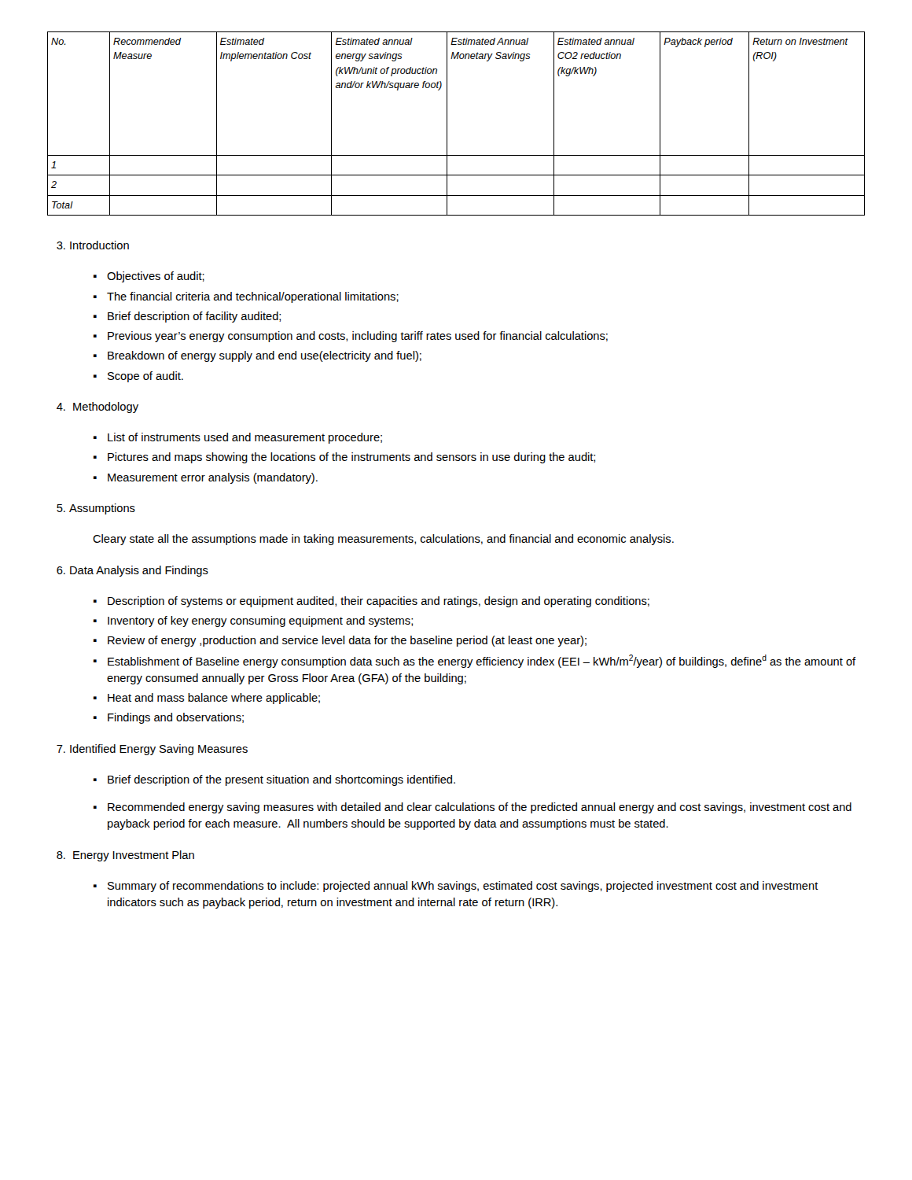| No. | Recommended Measure | Estimated Implementation Cost | Estimated annual energy savings (kWh/unit of production and/or kWh/square foot) | Estimated Annual Monetary Savings | Estimated annual CO2 reduction (kg/kWh) | Payback period | Return on Investment (ROI) |
| --- | --- | --- | --- | --- | --- | --- | --- |
| 1 | | | | | | | |
| 2 | | | | | | | |
| Total | | | | | | | |
Introduction
Objectives of audit;
The financial criteria and technical/operational limitations;
Brief description of facility audited;
Previous year’s energy consumption and costs, including tariff rates used for financial calculations;
Breakdown of energy supply and end use(electricity and fuel);
Scope of audit.
Methodology
List of instruments used and measurement procedure;
Pictures and maps showing the locations of the instruments and sensors in use during the audit;
Measurement error analysis (mandatory).
Assumptions
Cleary state all the assumptions made in taking measurements, calculations, and financial and economic analysis.
Data Analysis and Findings
Description of systems or equipment audited, their capacities and ratings, design and operating conditions;
Inventory of key energy consuming equipment and systems;
Review of energy ,production and service level data for the baseline period (at least one year);
Establishment of Baseline energy consumption data such as the energy efficiency index (EEI – kWh/m2/year) of buildings, defined as the amount of energy consumed annually per Gross Floor Area (GFA) of the building;
Heat and mass balance where applicable;
Findings and observations;
Identified Energy Saving Measures
Brief description of the present situation and shortcomings identified.
Recommended energy saving measures with detailed and clear calculations of the predicted annual energy and cost savings, investment cost and payback period for each measure. All numbers should be supported by data and assumptions must be stated.
Energy Investment Plan
Summary of recommendations to include: projected annual kWh savings, estimated cost savings, projected investment cost and investment indicators such as payback period, return on investment and internal rate of return (IRR).